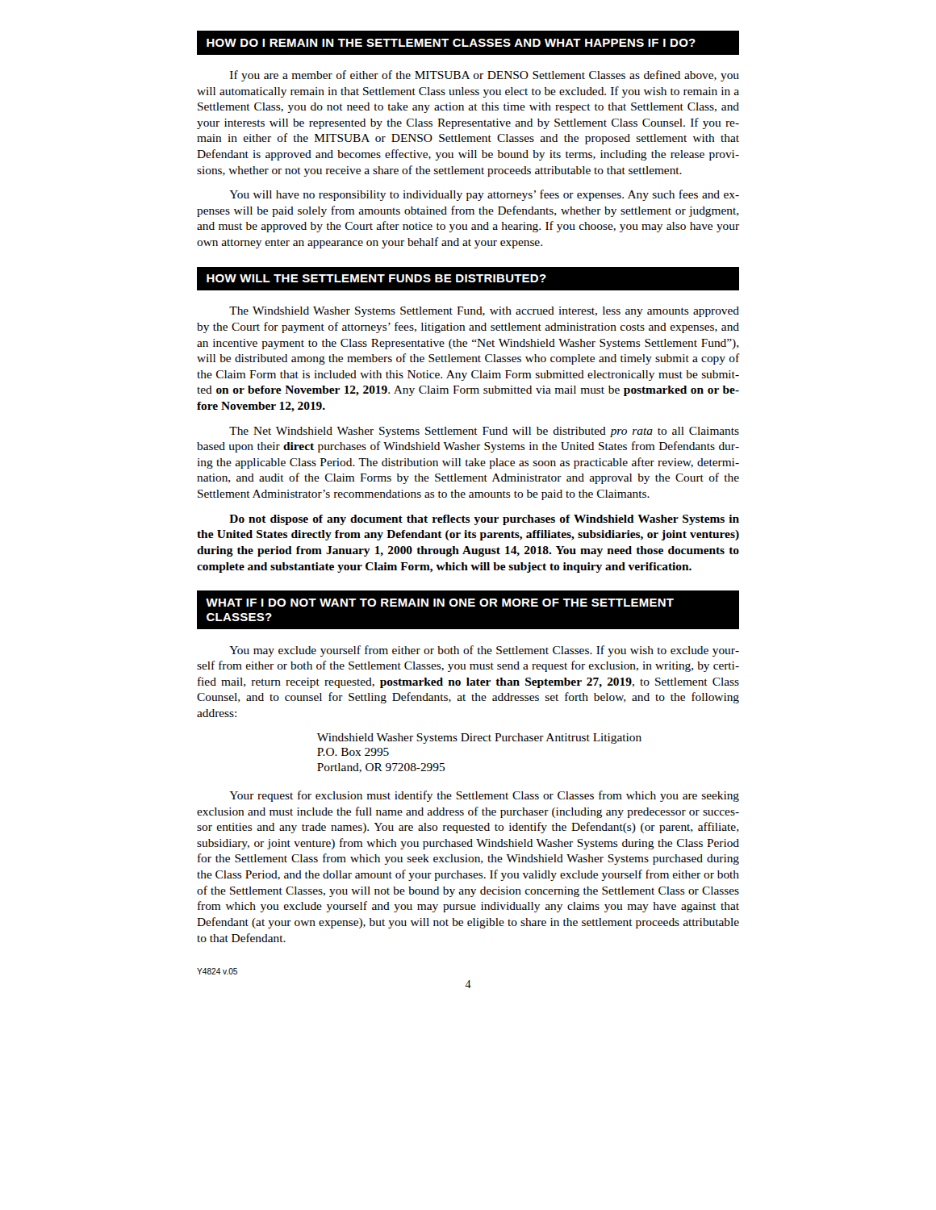How do I remain in the Settlement Classes and what happens if I do?
If you are a member of either of the MITSUBA or DENSO Settlement Classes as defined above, you will automatically remain in that Settlement Class unless you elect to be excluded. If you wish to remain in a Settlement Class, you do not need to take any action at this time with respect to that Settlement Class, and your interests will be represented by the Class Representative and by Settlement Class Counsel. If you remain in either of the MITSUBA or DENSO Settlement Classes and the proposed settlement with that Defendant is approved and becomes effective, you will be bound by its terms, including the release provisions, whether or not you receive a share of the settlement proceeds attributable to that settlement.
You will have no responsibility to individually pay attorneys’ fees or expenses. Any such fees and expenses will be paid solely from amounts obtained from the Defendants, whether by settlement or judgment, and must be approved by the Court after notice to you and a hearing. If you choose, you may also have your own attorney enter an appearance on your behalf and at your expense.
How will the Settlement Funds be distributed?
The Windshield Washer Systems Settlement Fund, with accrued interest, less any amounts approved by the Court for payment of attorneys’ fees, litigation and settlement administration costs and expenses, and an incentive payment to the Class Representative (the “Net Windshield Washer Systems Settlement Fund”), will be distributed among the members of the Settlement Classes who complete and timely submit a copy of the Claim Form that is included with this Notice. Any Claim Form submitted electronically must be submitted on or before November 12, 2019. Any Claim Form submitted via mail must be postmarked on or before November 12, 2019.
The Net Windshield Washer Systems Settlement Fund will be distributed pro rata to all Claimants based upon their direct purchases of Windshield Washer Systems in the United States from Defendants during the applicable Class Period. The distribution will take place as soon as practicable after review, determination, and audit of the Claim Forms by the Settlement Administrator and approval by the Court of the Settlement Administrator’s recommendations as to the amounts to be paid to the Claimants.
Do not dispose of any document that reflects your purchases of Windshield Washer Systems in the United States directly from any Defendant (or its parents, affiliates, subsidiaries, or joint ventures) during the period from January 1, 2000 through August 14, 2018. You may need those documents to complete and substantiate your Claim Form, which will be subject to inquiry and verification.
What if I do not want to remain in one or more of the Settlement Classes?
You may exclude yourself from either or both of the Settlement Classes. If you wish to exclude yourself from either or both of the Settlement Classes, you must send a request for exclusion, in writing, by certified mail, return receipt requested, postmarked no later than September 27, 2019, to Settlement Class Counsel, and to counsel for Settling Defendants, at the addresses set forth below, and to the following address:
Windshield Washer Systems Direct Purchaser Antitrust Litigation
P.O. Box 2995
Portland, OR 97208-2995
Your request for exclusion must identify the Settlement Class or Classes from which you are seeking exclusion and must include the full name and address of the purchaser (including any predecessor or successor entities and any trade names). You are also requested to identify the Defendant(s) (or parent, affiliate, subsidiary, or joint venture) from which you purchased Windshield Washer Systems during the Class Period for the Settlement Class from which you seek exclusion, the Windshield Washer Systems purchased during the Class Period, and the dollar amount of your purchases. If you validly exclude yourself from either or both of the Settlement Classes, you will not be bound by any decision concerning the Settlement Class or Classes from which you exclude yourself and you may pursue individually any claims you may have against that Defendant (at your own expense), but you will not be eligible to share in the settlement proceeds attributable to that Defendant.
Y4824 v.05
4